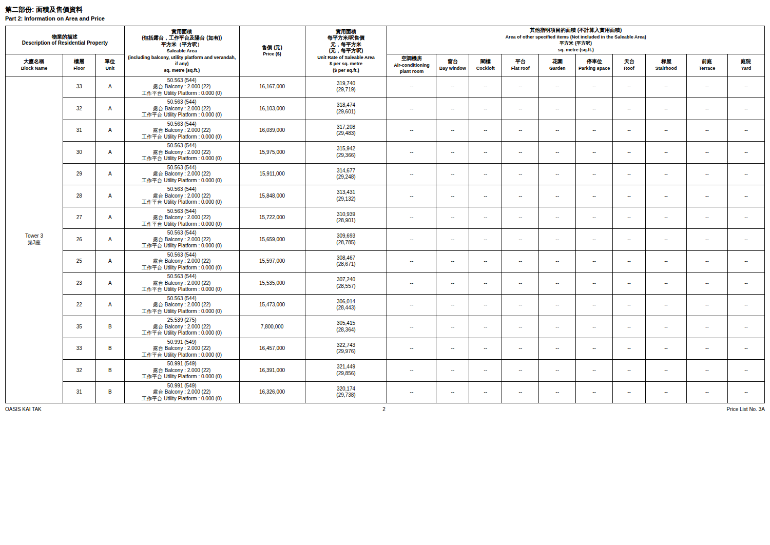第二部份: 面積及售價資料
Part 2: Information on Area and Price
| 物業的描述 Description of Residential Property | 實用面積 (包括露台，工作平台及陽台 (如有)) 平方米（平方呎） Saleable Area (including balcony, utility platform and verandah, if any) sq. metre (sq.ft.) | 售價 (元) Price ($) | 實用面積 每平方米/呎售價 元，每平方米 (元，每平方呎) Unit Rate of Saleable Area $ per sq. metre ($ per sq.ft.) | 其他指明項目的面積 (不計算入實用面積) Area of other specified items (Not included in the Saleable Area) 平方米 (平方呎) sq. metre (sq.ft.) |
| --- | --- | --- | --- | --- |
| 大廈名稱 Block Name | 樓層 Floor | 單位 Unit | 空調機房 Air-conditioning plant room | 窗台 Bay window | 閣樓 Cockloft | 平台 Flat roof | 花園 Garden | 停車位 Parking space | 天台 Roof | 梯屋 Stairhood | 前庭 Terrace | 庭院 Yard |
| Tower 3 第3座 | 33 | A | 50.563 (544) 露台 Balcony : 2.000 (22) 工作平台 Utility Platform : 0.000 (0) | 16,167,000 | 319,740 (29,719) | -- | -- | -- | -- | -- | -- | -- | -- | -- | -- |
| 32 | A | 50.563 (544) 露台 Balcony : 2.000 (22) 工作平台 Utility Platform : 0.000 (0) | 16,103,000 | 318,474 (29,601) | -- | -- | -- | -- | -- | -- | -- | -- | -- | -- |
| 31 | A | 50.563 (544) 露台 Balcony : 2.000 (22) 工作平台 Utility Platform : 0.000 (0) | 16,039,000 | 317,208 (29,483) | -- | -- | -- | -- | -- | -- | -- | -- | -- | -- |
| 30 | A | 50.563 (544) 露台 Balcony : 2.000 (22) 工作平台 Utility Platform : 0.000 (0) | 15,975,000 | 315,942 (29,366) | -- | -- | -- | -- | -- | -- | -- | -- | -- | -- |
| 29 | A | 50.563 (544) 露台 Balcony : 2.000 (22) 工作平台 Utility Platform : 0.000 (0) | 15,911,000 | 314,677 (29,248) | -- | -- | -- | -- | -- | -- | -- | -- | -- | -- |
| 28 | A | 50.563 (544) 露台 Balcony : 2.000 (22) 工作平台 Utility Platform : 0.000 (0) | 15,848,000 | 313,431 (29,132) | -- | -- | -- | -- | -- | -- | -- | -- | -- | -- |
| 27 | A | 50.563 (544) 露台 Balcony : 2.000 (22) 工作平台 Utility Platform : 0.000 (0) | 15,722,000 | 310,939 (28,901) | -- | -- | -- | -- | -- | -- | -- | -- | -- | -- |
| 26 | A | 50.563 (544) 露台 Balcony : 2.000 (22) 工作平台 Utility Platform : 0.000 (0) | 15,659,000 | 309,693 (28,785) | -- | -- | -- | -- | -- | -- | -- | -- | -- | -- |
| 25 | A | 50.563 (544) 露台 Balcony : 2.000 (22) 工作平台 Utility Platform : 0.000 (0) | 15,597,000 | 308,467 (28,671) | -- | -- | -- | -- | -- | -- | -- | -- | -- | -- |
| 23 | A | 50.563 (544) 露台 Balcony : 2.000 (22) 工作平台 Utility Platform : 0.000 (0) | 15,535,000 | 307,240 (28,557) | -- | -- | -- | -- | -- | -- | -- | -- | -- | -- |
| 22 | A | 50.563 (544) 露台 Balcony : 2.000 (22) 工作平台 Utility Platform : 0.000 (0) | 15,473,000 | 306,014 (28,443) | -- | -- | -- | -- | -- | -- | -- | -- | -- | -- |
| 35 | B | 25.539 (275) 露台 Balcony : 2.000 (22) 工作平台 Utility Platform : 0.000 (0) | 7,800,000 | 305,415 (28,364) | -- | -- | -- | -- | -- | -- | -- | -- | -- | -- |
| 33 | B | 50.991 (549) 露台 Balcony : 2.000 (22) 工作平台 Utility Platform : 0.000 (0) | 16,457,000 | 322,743 (29,976) | -- | -- | -- | -- | -- | -- | -- | -- | -- | -- |
| 32 | B | 50.991 (549) 露台 Balcony : 2.000 (22) 工作平台 Utility Platform : 0.000 (0) | 16,391,000 | 321,449 (29,856) | -- | -- | -- | -- | -- | -- | -- | -- | -- | -- |
| 31 | B | 50.991 (549) 露台 Balcony : 2.000 (22) 工作平台 Utility Platform : 0.000 (0) | 16,326,000 | 320,174 (29,738) | -- | -- | -- | -- | -- | -- | -- | -- | -- | -- |
OASIS KAI TAK 2 Price List No. 3A